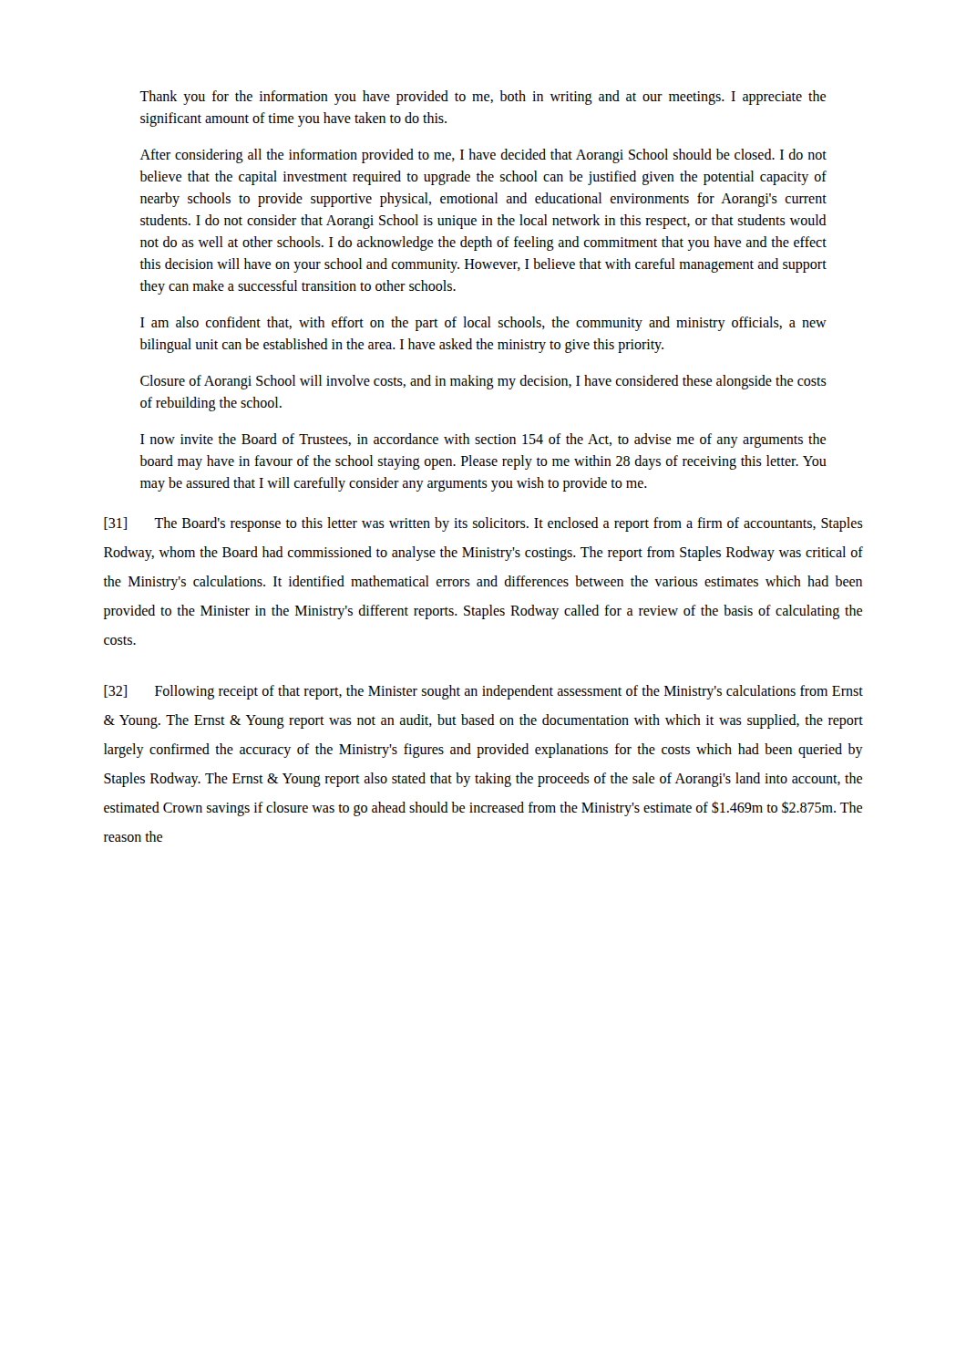Thank you for the information you have provided to me, both in writing and at our meetings. I appreciate the significant amount of time you have taken to do this.
After considering all the information provided to me, I have decided that Aorangi School should be closed. I do not believe that the capital investment required to upgrade the school can be justified given the potential capacity of nearby schools to provide supportive physical, emotional and educational environments for Aorangi's current students. I do not consider that Aorangi School is unique in the local network in this respect, or that students would not do as well at other schools. I do acknowledge the depth of feeling and commitment that you have and the effect this decision will have on your school and community. However, I believe that with careful management and support they can make a successful transition to other schools.
I am also confident that, with effort on the part of local schools, the community and ministry officials, a new bilingual unit can be established in the area. I have asked the ministry to give this priority.
Closure of Aorangi School will involve costs, and in making my decision, I have considered these alongside the costs of rebuilding the school.
I now invite the Board of Trustees, in accordance with section 154 of the Act, to advise me of any arguments the board may have in favour of the school staying open. Please reply to me within 28 days of receiving this letter. You may be assured that I will carefully consider any arguments you wish to provide to me.
[31] The Board's response to this letter was written by its solicitors. It enclosed a report from a firm of accountants, Staples Rodway, whom the Board had commissioned to analyse the Ministry's costings. The report from Staples Rodway was critical of the Ministry's calculations. It identified mathematical errors and differences between the various estimates which had been provided to the Minister in the Ministry's different reports. Staples Rodway called for a review of the basis of calculating the costs.
[32] Following receipt of that report, the Minister sought an independent assessment of the Ministry's calculations from Ernst & Young. The Ernst & Young report was not an audit, but based on the documentation with which it was supplied, the report largely confirmed the accuracy of the Ministry's figures and provided explanations for the costs which had been queried by Staples Rodway. The Ernst & Young report also stated that by taking the proceeds of the sale of Aorangi's land into account, the estimated Crown savings if closure was to go ahead should be increased from the Ministry's estimate of $1.469m to $2.875m. The reason the